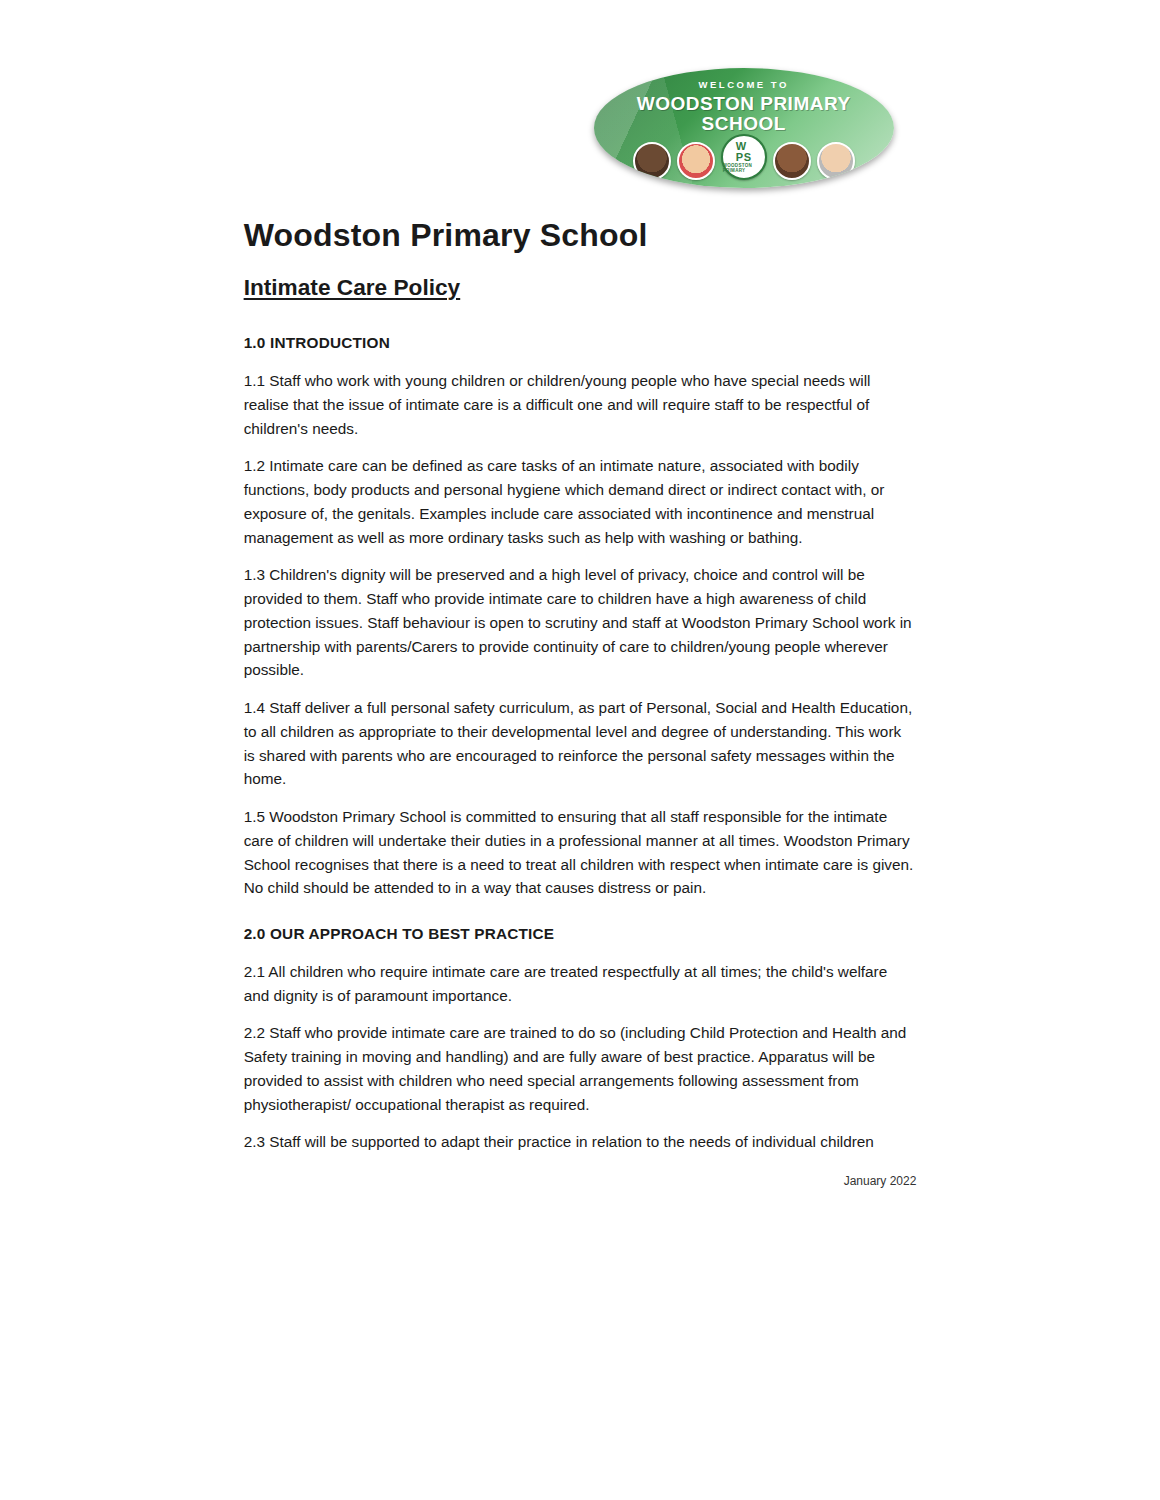Welcome to
Woodston Primary
School
W
PS
WOODSTON PRIMARY
Woodston Primary School
Intimate Care Policy
1.0 INTRODUCTION
1.1 Staff who work with young children or children/young people who have special needs will realise that the issue of intimate care is a difficult one and will require staff to be respectful of children's needs.
1.2 Intimate care can be defined as care tasks of an intimate nature, associated with bodily functions, body products and personal hygiene which demand direct or indirect contact with, or exposure of, the genitals. Examples include care associated with incontinence and menstrual management as well as more ordinary tasks such as help with washing or bathing.
1.3 Children's dignity will be preserved and a high level of privacy, choice and control will be provided to them. Staff who provide intimate care to children have a high awareness of child protection issues. Staff behaviour is open to scrutiny and staff at Woodston Primary School work in partnership with parents/Carers to provide continuity of care to children/young people wherever possible.
1.4 Staff deliver a full personal safety curriculum, as part of Personal, Social and Health Education, to all children as appropriate to their developmental level and degree of understanding. This work is shared with parents who are encouraged to reinforce the personal safety messages within the home.
1.5 Woodston Primary School is committed to ensuring that all staff responsible for the intimate care of children will undertake their duties in a professional manner at all times. Woodston Primary School recognises that there is a need to treat all children with respect when intimate care is given. No child should be attended to in a way that causes distress or pain.
2.0 OUR APPROACH TO BEST PRACTICE
2.1 All children who require intimate care are treated respectfully at all times; the child's welfare and dignity is of paramount importance.
2.2 Staff who provide intimate care are trained to do so (including Child Protection and Health and Safety training in moving and handling) and are fully aware of best practice. Apparatus will be provided to assist with children who need special arrangements following assessment from physiotherapist/ occupational therapist as required.
2.3 Staff will be supported to adapt their practice in relation to the needs of individual children
January 2022